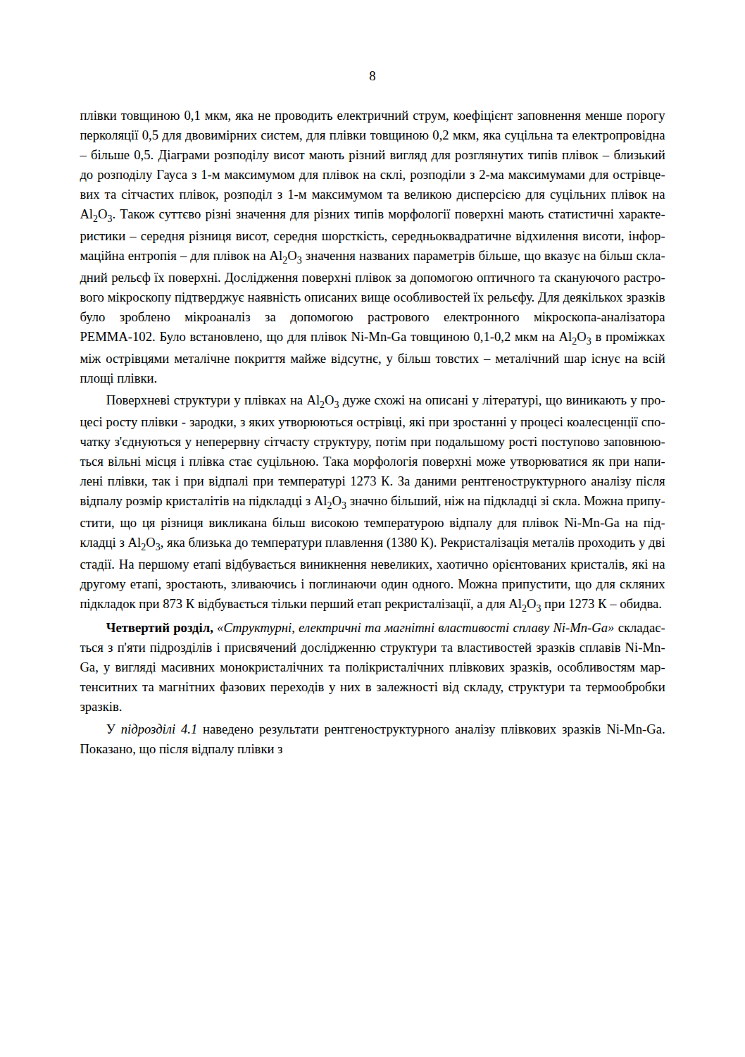8
плівки товщиною 0,1 мкм, яка не проводить електричний струм, коефіцієнт заповнення менше порогу перколяції 0,5 для двовимірних систем, для плівки товщиною 0,2 мкм, яка суцільна та електропровідна – більше 0,5. Діаграми розподілу висот мають різний вигляд для розглянутих типів плівок – близький до розподілу Гауса з 1-м максимумом для плівок на склі, розподіли з 2-ма максимумами для острівцевих та сітчастих плівок, розподіл з 1-м максимумом та великою дисперсією для суцільних плівок на Al2O3. Також суттєво різні значення для різних типів морфології поверхні мають статистичні характеристики – середня різниця висот, середня шорсткість, середньоквадратичне відхилення висоти, інформаційна ентропія – для плівок на Al2O3 значення названих параметрів більше, що вказує на більш складний рельєф їх поверхні. Дослідження поверхні плівок за допомогою оптичного та скануючого растрового мікроскопу підтверджує наявність описаних вище особливостей їх рельєфу. Для деякількох зразків було зроблено мікроаналіз за допомогою растрового електронного мікроскопа-аналізатора РЕММА-102. Було встановлено, що для плівок Ni-Mn-Ga товщиною 0,1-0,2 мкм на Al2O3 в проміжках між острівцями металічне покриття майже відсутнє, у більш товстих – металічний шар існує на всій площі плівки.
Поверхневі структури у плівках на Al2O3 дуже схожі на описані у літературі, що виникають у процесі росту плівки - зародки, з яких утворюються острівці, які при зростанні у процесі коалесценції спочатку з'єднуються у неперервну сітчасту структуру, потім при подальшому рості поступово заповнюються вільні місця і плівка стає суцільною. Така морфологія поверхні може утворюватися як при напилені плівки, так і при відпалі при температурі 1273 К. За даними рентгеноструктурного аналізу після відпалу розмір кристалітів на підкладці з Al2O3 значно більший, ніж на підкладці зі скла. Можна припустити, що ця різниця викликана більш високою температурою відпалу для плівок Ni-Mn-Ga на підкладці з Al2O3, яка близька до температури плавлення (1380 К). Рекристалізація металів проходить у дві стадії. На першому етапі відбувається виникнення невеликих, хаотично орієнтованих кристалів, які на другому етапі, зростають, зливаючись і поглинаючи один одного. Можна припустити, що для скляних підкладок при 873 К відбувається тільки перший етап рекристалізації, а для Al2O3 при 1273 К – обидва.
Четвертий розділ, «Структурні, електричні та магнітні властивості сплаву Ni-Mn-Ga» складається з п'яти підрозділів і присвячений дослідженню структури та властивостей зразків сплавів Ni-Mn-Ga, у вигляді масивних монокристалічних та полікристалічних плівкових зразків, особливостям мартенситних та магнітних фазових переходів у них в залежності від складу, структури та термообробки зразків.
У підрозділі 4.1 наведено результати рентгеноструктурного аналізу плівкових зразків Ni-Mn-Ga. Показано, що після відпалу плівки з